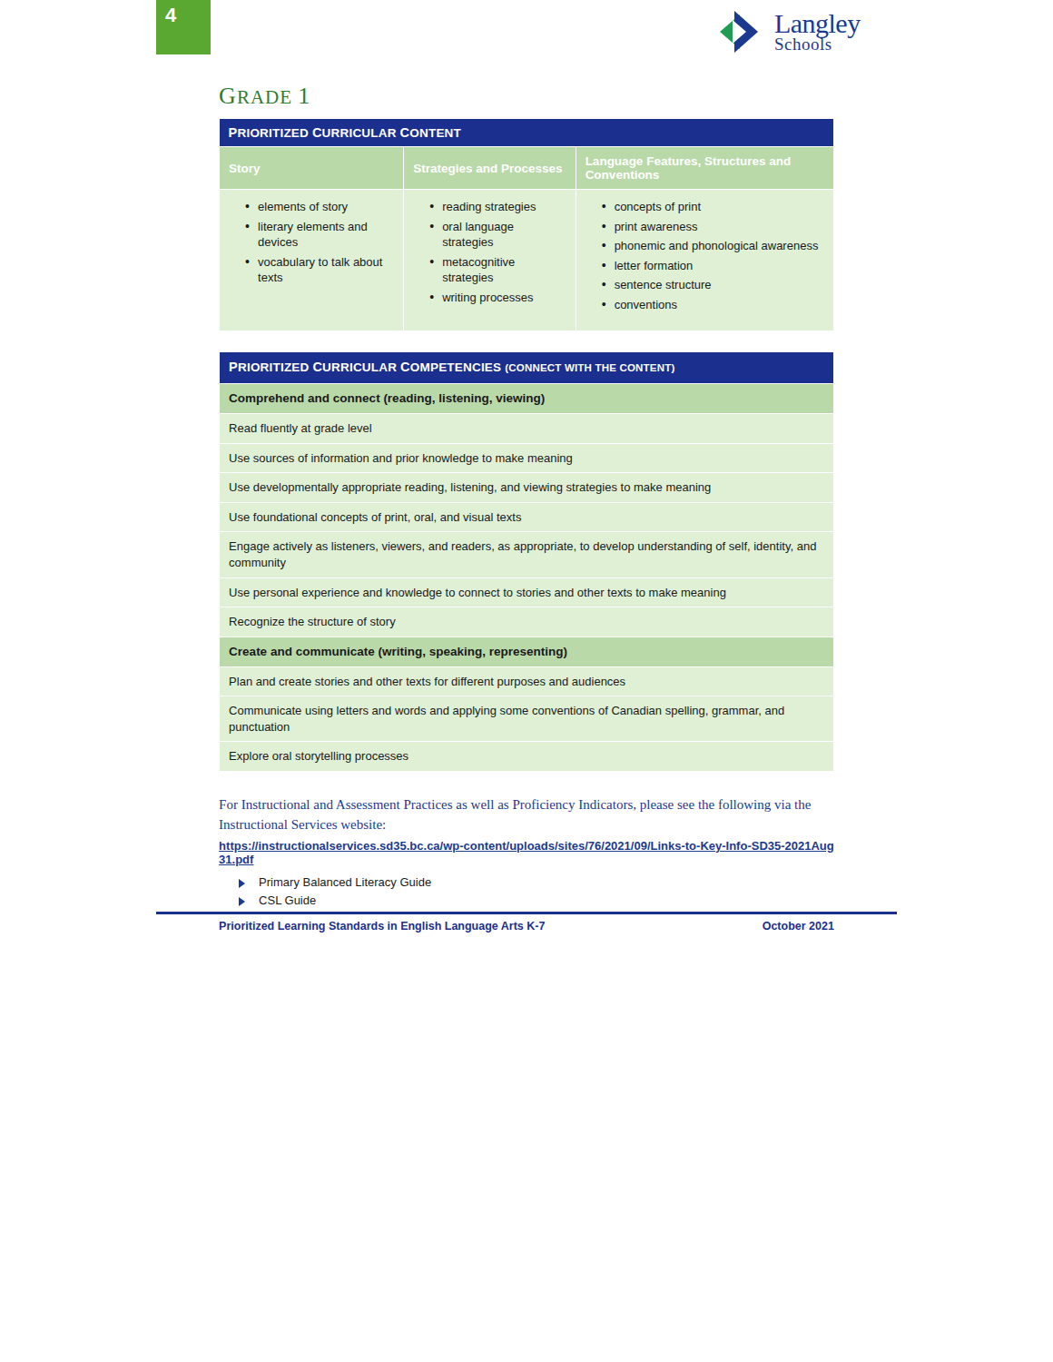4
Langley
Schools
GRADE 1
| P RIORITIZED C URRICULAR C ONTENT |
| Story | Strategies and Processes | Language Features, Structures and Conventions |
| elements of story literary elements and devices vocabulary to talk about texts | reading strategies oral language strategies metacognitive strategies writing processes | concepts of print print awareness phonemic and phonological awareness letter formation sentence structure conventions |
| P RIORITIZED C URRICULAR C OMPETENCIES (CONNECT WITH THE CONTENT) |
| Comprehend and connect (reading, listening, viewing) |
| Read fluently at grade level |
| Use sources of information and prior knowledge to make meaning |
| Use developmentally appropriate reading, listening, and viewing strategies to make meaning |
| Use foundational concepts of print, oral, and visual texts |
| Engage actively as listeners, viewers, and readers, as appropriate, to develop understanding of self, identity, and community |
| Use personal experience and knowledge to connect to stories and other texts to make meaning |
| Recognize the structure of story |
| Create and communicate (writing, speaking, representing) |
| Plan and create stories and other texts for different purposes and audiences |
| Communicate using letters and words and applying some conventions of Canadian spelling, grammar, and punctuation |
| Explore oral storytelling processes |
For Instructional and Assessment Practices as well as Proficiency Indicators, please see the following via the Instructional Services website:
https://instructionalservices.sd35.bc.ca/wp-content/uploads/sites/76/2021/09/Links-to-Key-Info-SD35-2021Aug31.pdf
Primary Balanced Literacy Guide
CSL Guide
Prioritized Learning Standards in English Language Arts K-7 October 2021